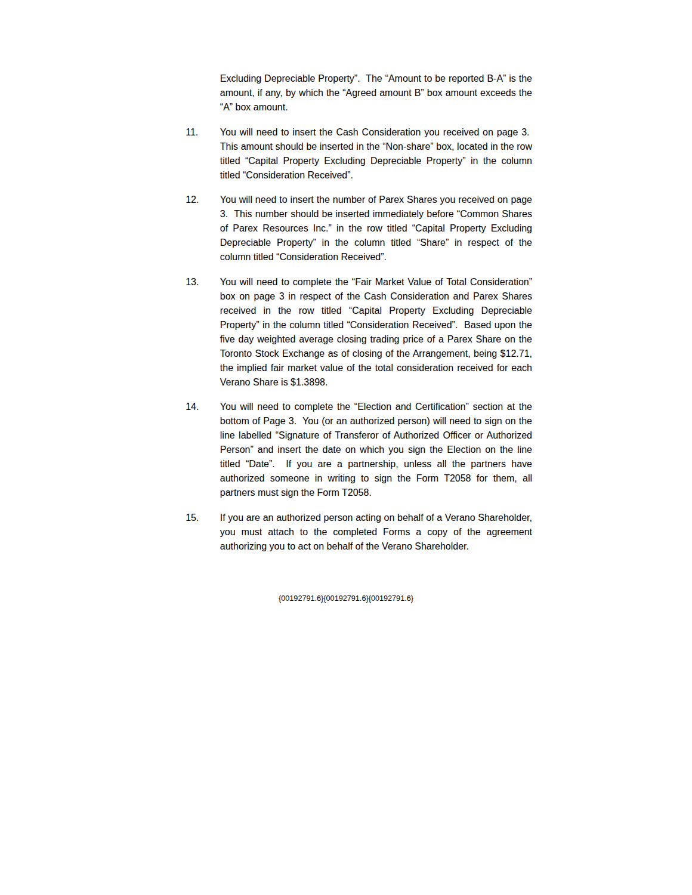Excluding Depreciable Property”. The “Amount to be reported B-A” is the amount, if any, by which the “Agreed amount B” box amount exceeds the “A” box amount.
11. You will need to insert the Cash Consideration you received on page 3. This amount should be inserted in the “Non-share” box, located in the row titled “Capital Property Excluding Depreciable Property” in the column titled “Consideration Received”.
12. You will need to insert the number of Parex Shares you received on page 3. This number should be inserted immediately before “Common Shares of Parex Resources Inc.” in the row titled “Capital Property Excluding Depreciable Property” in the column titled “Share” in respect of the column titled “Consideration Received”.
13. You will need to complete the “Fair Market Value of Total Consideration” box on page 3 in respect of the Cash Consideration and Parex Shares received in the row titled “Capital Property Excluding Depreciable Property” in the column titled “Consideration Received”. Based upon the five day weighted average closing trading price of a Parex Share on the Toronto Stock Exchange as of closing of the Arrangement, being $12.71, the implied fair market value of the total consideration received for each Verano Share is $1.3898.
14. You will need to complete the “Election and Certification” section at the bottom of Page 3. You (or an authorized person) will need to sign on the line labelled “Signature of Transferor of Authorized Officer or Authorized Person” and insert the date on which you sign the Election on the line titled “Date”. If you are a partnership, unless all the partners have authorized someone in writing to sign the Form T2058 for them, all partners must sign the Form T2058.
15. If you are an authorized person acting on behalf of a Verano Shareholder, you must attach to the completed Forms a copy of the agreement authorizing you to act on behalf of the Verano Shareholder.
{00192791.6}{00192791.6}{00192791.6}